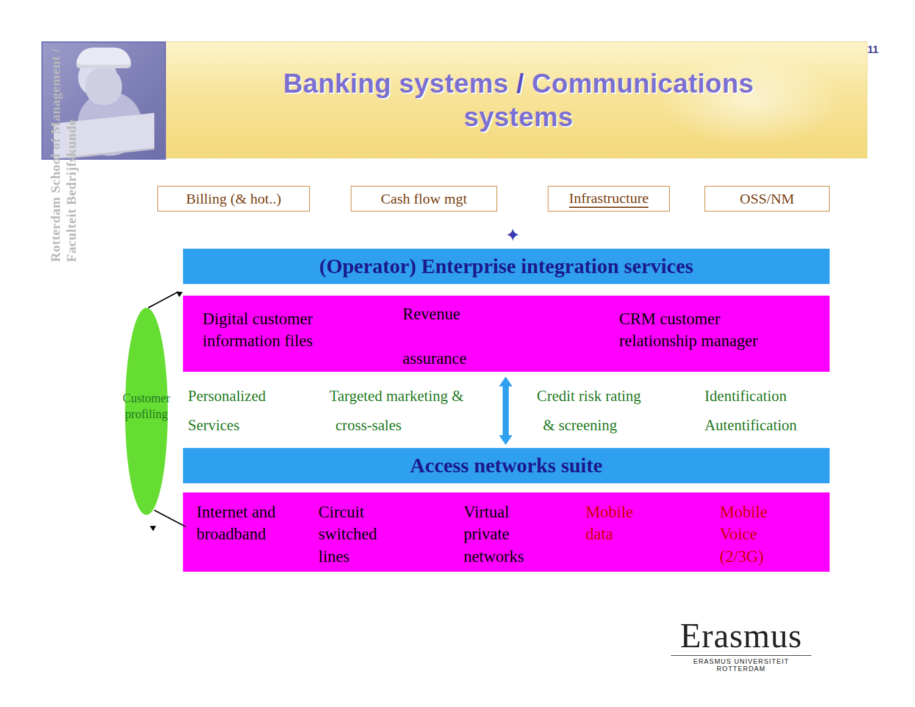11
Banking systems / Communications
systems
Rotterdam School of Management /
Faculteit Bedrijfskunde
Billing (& hot..)
Cash flow mgt
Infrastructure
OSS/NM
✦
(Operator) Enterprise integration services
Digital customer
information files
Revenue
assurance
CRM customer
relationship manager
PersonalizedServices
Targeted marketing &cross-sales
Credit risk rating& screening
IdentificationAutentification
Access networks suite
Internet and
broadband
Circuit
switched
lines
Virtual
private
networks
Mobile
data
Mobile
Voice
(2/3G)
Customer
profiling
Erasmus
ERASMUS UNIVERSITEIT ROTTERDAM